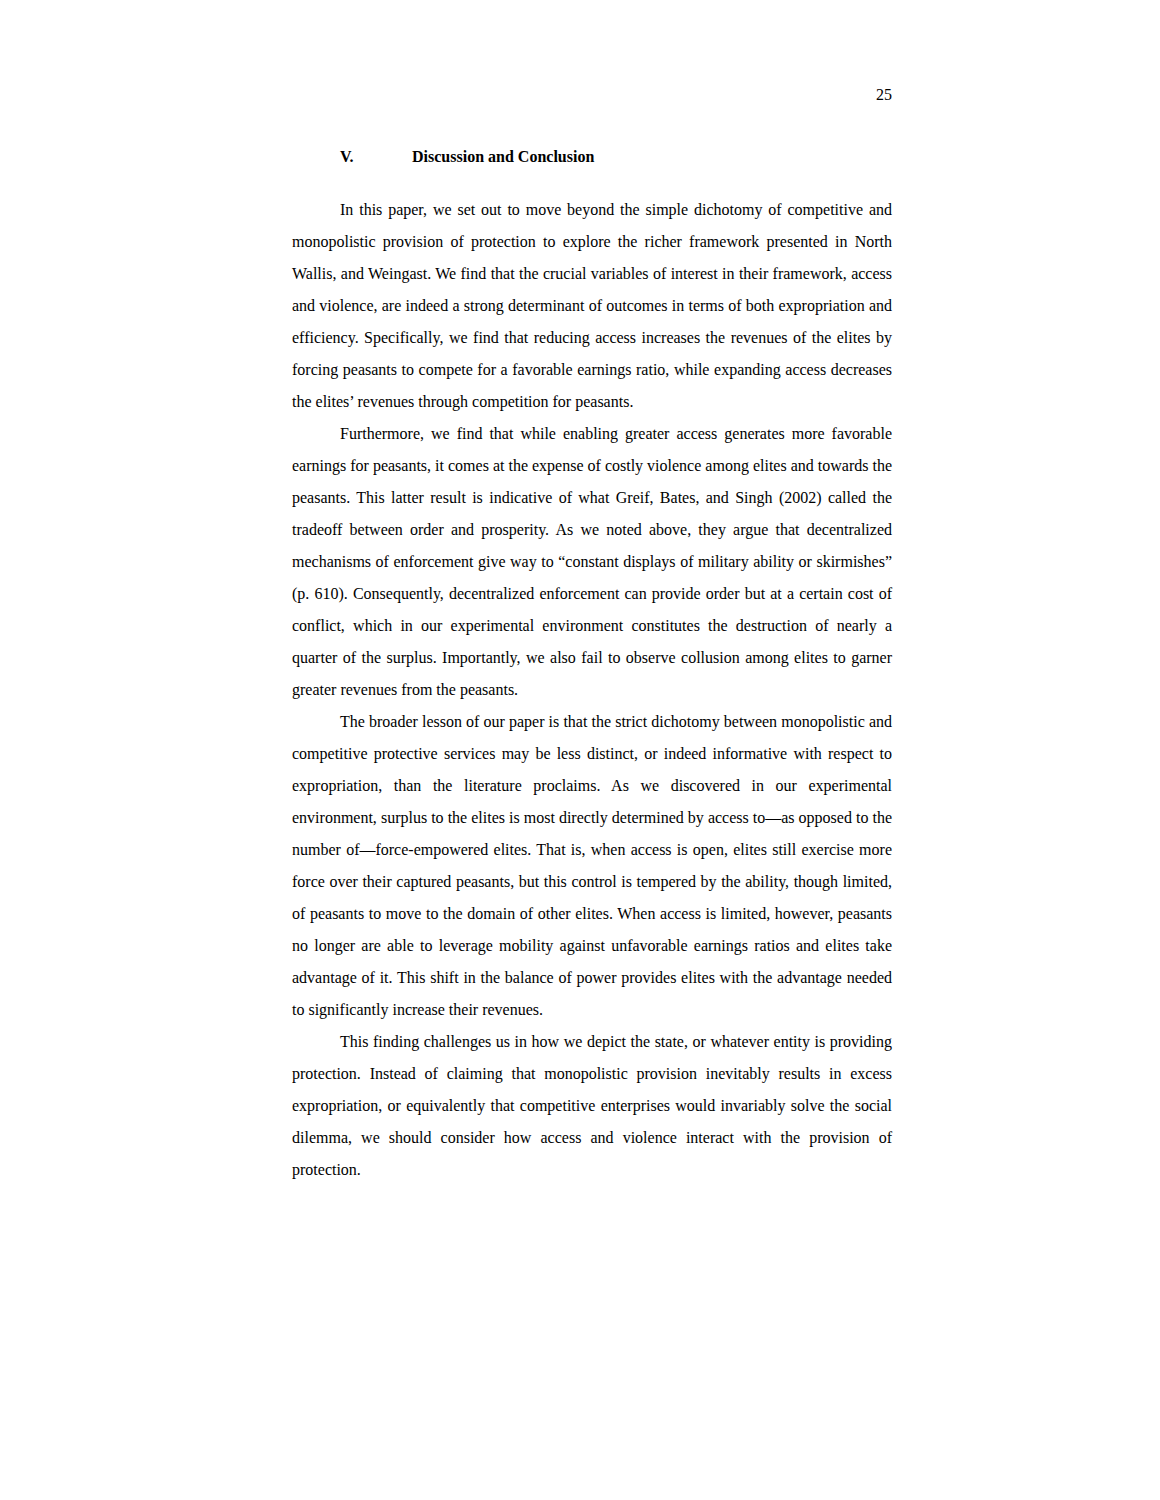25
V. Discussion and Conclusion
In this paper, we set out to move beyond the simple dichotomy of competitive and monopolistic provision of protection to explore the richer framework presented in North Wallis, and Weingast. We find that the crucial variables of interest in their framework, access and violence, are indeed a strong determinant of outcomes in terms of both expropriation and efficiency. Specifically, we find that reducing access increases the revenues of the elites by forcing peasants to compete for a favorable earnings ratio, while expanding access decreases the elites’ revenues through competition for peasants.
Furthermore, we find that while enabling greater access generates more favorable earnings for peasants, it comes at the expense of costly violence among elites and towards the peasants. This latter result is indicative of what Greif, Bates, and Singh (2002) called the tradeoff between order and prosperity. As we noted above, they argue that decentralized mechanisms of enforcement give way to “constant displays of military ability or skirmishes” (p. 610). Consequently, decentralized enforcement can provide order but at a certain cost of conflict, which in our experimental environment constitutes the destruction of nearly a quarter of the surplus. Importantly, we also fail to observe collusion among elites to garner greater revenues from the peasants.
The broader lesson of our paper is that the strict dichotomy between monopolistic and competitive protective services may be less distinct, or indeed informative with respect to expropriation, than the literature proclaims. As we discovered in our experimental environment, surplus to the elites is most directly determined by access to—as opposed to the number of—force-empowered elites. That is, when access is open, elites still exercise more force over their captured peasants, but this control is tempered by the ability, though limited, of peasants to move to the domain of other elites. When access is limited, however, peasants no longer are able to leverage mobility against unfavorable earnings ratios and elites take advantage of it. This shift in the balance of power provides elites with the advantage needed to significantly increase their revenues.
This finding challenges us in how we depict the state, or whatever entity is providing protection. Instead of claiming that monopolistic provision inevitably results in excess expropriation, or equivalently that competitive enterprises would invariably solve the social dilemma, we should consider how access and violence interact with the provision of protection.